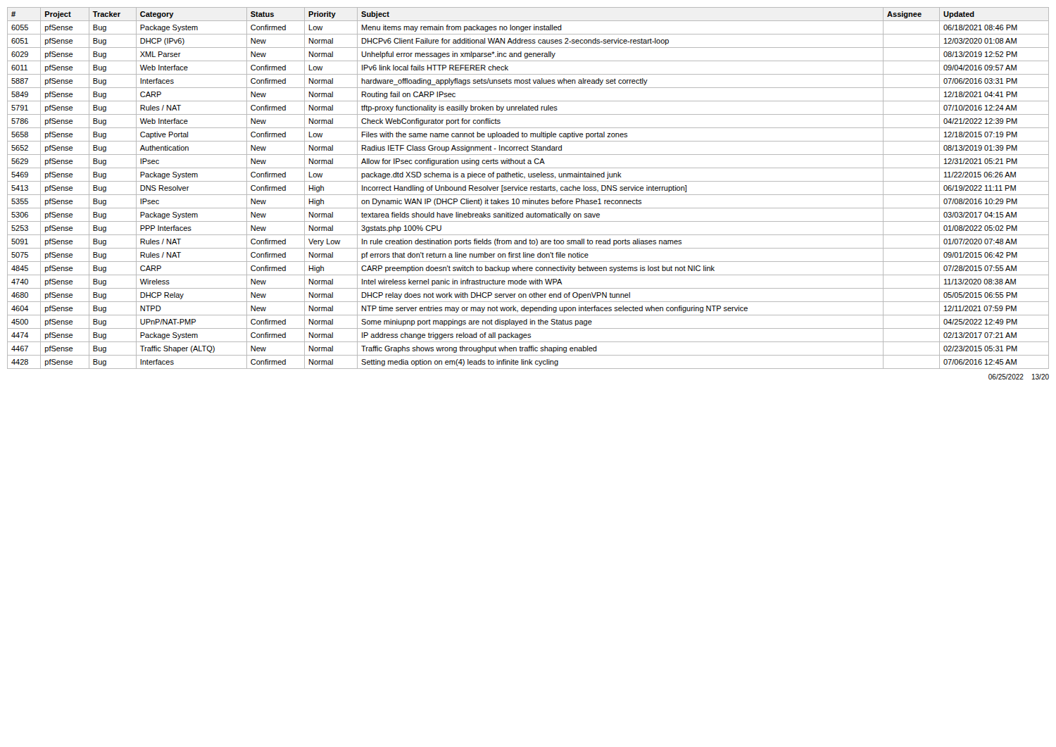| # | Project | Tracker | Category | Status | Priority | Subject | Assignee | Updated |
| --- | --- | --- | --- | --- | --- | --- | --- | --- |
| 6055 | pfSense | Bug | Package System | Confirmed | Low | Menu items may remain from packages no longer installed | | 06/18/2021 08:46 PM |
| 6051 | pfSense | Bug | DHCP (IPv6) | New | Normal | DHCPv6 Client Failure for additional WAN Address causes 2-seconds-service-restart-loop | | 12/03/2020 01:08 AM |
| 6029 | pfSense | Bug | XML Parser | New | Normal | Unhelpful error messages in xmlparse*.inc and generally | | 08/13/2019 12:52 PM |
| 6011 | pfSense | Bug | Web Interface | Confirmed | Low | IPv6 link local fails HTTP REFERER check | | 09/04/2016 09:57 AM |
| 5887 | pfSense | Bug | Interfaces | Confirmed | Normal | hardware_offloading_applyflags sets/unsets most values when already set correctly | | 07/06/2016 03:31 PM |
| 5849 | pfSense | Bug | CARP | New | Normal | Routing fail on CARP IPsec | | 12/18/2021 04:41 PM |
| 5791 | pfSense | Bug | Rules / NAT | Confirmed | Normal | tftp-proxy functionality is easilly broken by unrelated rules | | 07/10/2016 12:24 AM |
| 5786 | pfSense | Bug | Web Interface | New | Normal | Check WebConfigurator port for conflicts | | 04/21/2022 12:39 PM |
| 5658 | pfSense | Bug | Captive Portal | Confirmed | Low | Files with the same name cannot be uploaded to multiple captive portal zones | | 12/18/2015 07:19 PM |
| 5652 | pfSense | Bug | Authentication | New | Normal | Radius IETF Class Group Assignment - Incorrect Standard | | 08/13/2019 01:39 PM |
| 5629 | pfSense | Bug | IPsec | New | Normal | Allow for IPsec configuration using certs without a CA | | 12/31/2021 05:21 PM |
| 5469 | pfSense | Bug | Package System | Confirmed | Low | package.dtd XSD schema is a piece of pathetic, useless, unmaintained junk | | 11/22/2015 06:26 AM |
| 5413 | pfSense | Bug | DNS Resolver | Confirmed | High | Incorrect Handling of Unbound Resolver [service restarts, cache loss, DNS service interruption] | | 06/19/2022 11:11 PM |
| 5355 | pfSense | Bug | IPsec | New | High | on Dynamic WAN IP (DHCP Client) it takes 10 minutes before Phase1 reconnects | | 07/08/2016 10:29 PM |
| 5306 | pfSense | Bug | Package System | New | Normal | textarea fields should have linebreaks sanitized automatically on save | | 03/03/2017 04:15 AM |
| 5253 | pfSense | Bug | PPP Interfaces | New | Normal | 3gstats.php 100% CPU | | 01/08/2022 05:02 PM |
| 5091 | pfSense | Bug | Rules / NAT | Confirmed | Very Low | In rule creation destination ports fields (from and to) are too small to read ports aliases names | | 01/07/2020 07:48 AM |
| 5075 | pfSense | Bug | Rules / NAT | Confirmed | Normal | pf errors that don't return a line number on first line don't file notice | | 09/01/2015 06:42 PM |
| 4845 | pfSense | Bug | CARP | Confirmed | High | CARP preemption doesn't switch to backup where connectivity between systems is lost but not NIC link | | 07/28/2015 07:55 AM |
| 4740 | pfSense | Bug | Wireless | New | Normal | Intel wireless kernel panic in infrastructure mode with WPA | | 11/13/2020 08:38 AM |
| 4680 | pfSense | Bug | DHCP Relay | New | Normal | DHCP relay does not work with DHCP server on other end of OpenVPN tunnel | | 05/05/2015 06:55 PM |
| 4604 | pfSense | Bug | NTPD | New | Normal | NTP time server entries may or may not work, depending upon interfaces selected when configuring NTP service | | 12/11/2021 07:59 PM |
| 4500 | pfSense | Bug | UPnP/NAT-PMP | Confirmed | Normal | Some miniupnp port mappings are not displayed in the Status page | | 04/25/2022 12:49 PM |
| 4474 | pfSense | Bug | Package System | Confirmed | Normal | IP address change triggers reload of all packages | | 02/13/2017 07:21 AM |
| 4467 | pfSense | Bug | Traffic Shaper (ALTQ) | New | Normal | Traffic Graphs shows wrong throughput when traffic shaping enabled | | 02/23/2015 05:31 PM |
| 4428 | pfSense | Bug | Interfaces | Confirmed | Normal | Setting media option on em(4) leads to infinite link cycling | | 07/06/2016 12:45 AM |
06/25/2022 13/20